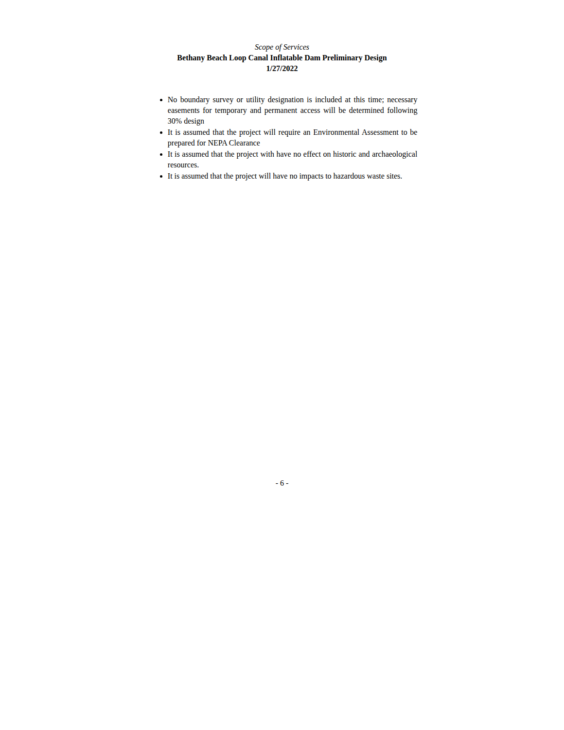Scope of Services
Bethany Beach Loop Canal Inflatable Dam Preliminary Design
1/27/2022
No boundary survey or utility designation is included at this time; necessary easements for temporary and permanent access will be determined following 30% design
It is assumed that the project will require an Environmental Assessment to be prepared for NEPA Clearance
It is assumed that the project with have no effect on historic and archaeological resources.
It is assumed that the project will have no impacts to hazardous waste sites.
- 6 -